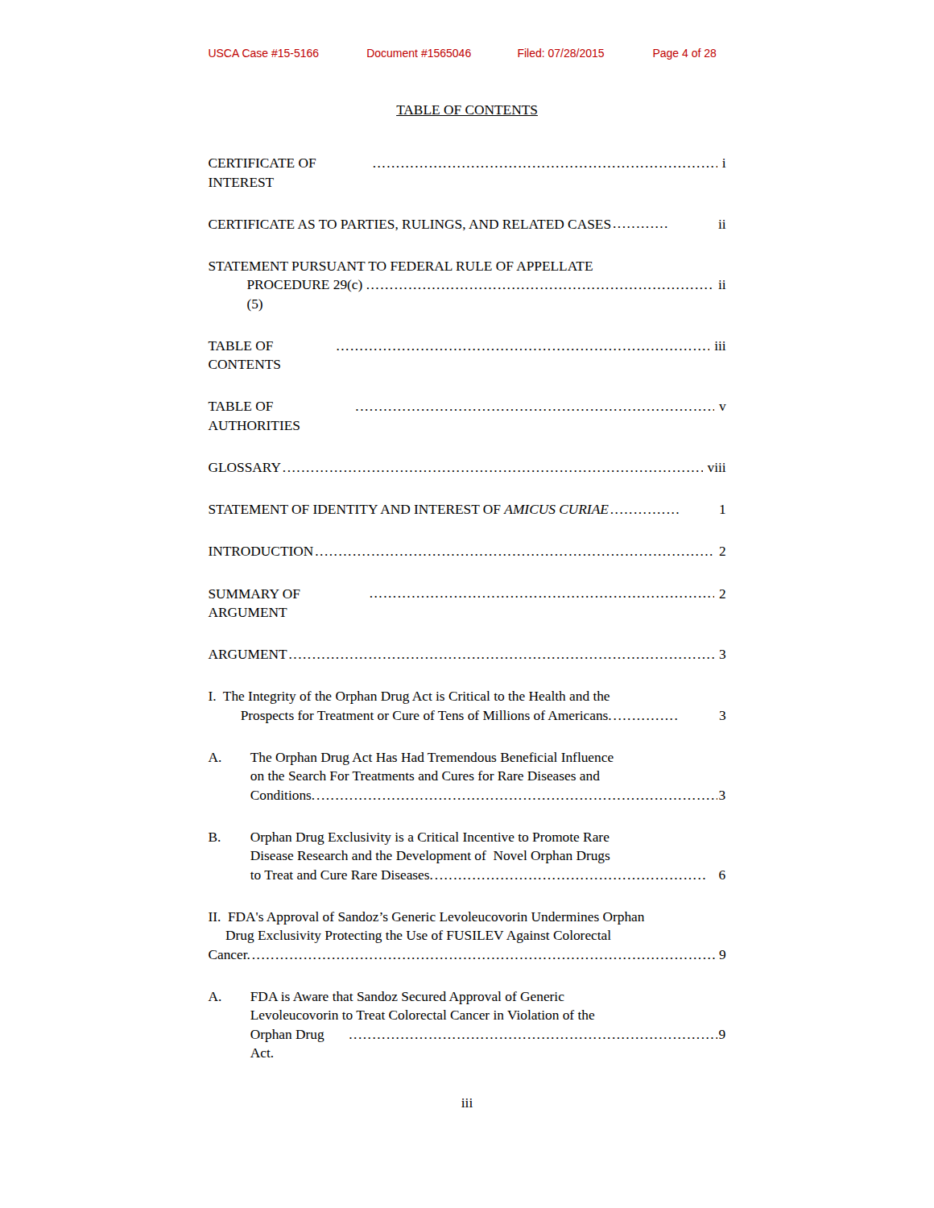USCA Case #15-5166 Document #1565046 Filed: 07/28/2015 Page 4 of 28
TABLE OF CONTENTS
CERTIFICATE OF INTEREST ................................................................................ i
CERTIFICATE AS TO PARTIES, RULINGS, AND RELATED CASES ............ ii
STATEMENT PURSUANT TO FEDERAL RULE OF APPELLATE PROCEDURE 29(c)(5) ................................................................................... ii
TABLE OF CONTENTS ......................................................................................... iii
TABLE OF AUTHORITIES .................................................................................... v
GLOSSARY ......................................................................................................... viii
STATEMENT OF IDENTITY AND INTEREST OF AMICUS CURIAE ............... 1
INTRODUCTION ................................................................................................... 2
SUMMARY OF ARGUMENT ................................................................................ 2
ARGUMENT ......................................................................................................... 3
I. The Integrity of the Orphan Drug Act is Critical to the Health and the Prospects for Treatment or Cure of Tens of Millions of Americans. .............. 3
A. The Orphan Drug Act Has Had Tremendous Beneficial Influence on the Search For Treatments and Cures for Rare Diseases and Conditions. .............................................................................................. 3
B. Orphan Drug Exclusivity is a Critical Incentive to Promote Rare Disease Research and the Development of Novel Orphan Drugs to Treat and Cure Rare Diseases. .......................................................... 6
II. FDA's Approval of Sandoz’s Generic Levoleucovorin Undermines Orphan Drug Exclusivity Protecting the Use of FUSILEV Against Colorectal Cancer. ....................................................................................................... 9
A. FDA is Aware that Sandoz Secured Approval of Generic Levoleucovorin to Treat Colorectal Cancer in Violation of the Orphan Drug Act. ................................................................................. 9
iii